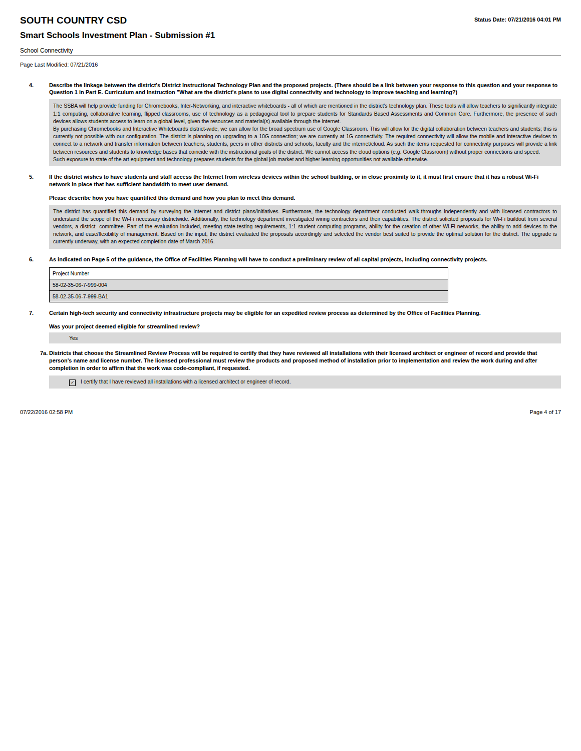SOUTH COUNTRY CSD
Smart Schools Investment Plan - Submission #1
Status Date: 07/21/2016 04:01 PM
School Connectivity
Page Last Modified: 07/21/2016
4.
Describe the linkage between the district's District Instructional Technology Plan and the proposed projects. (There should be a link between your response to this question and your response to Question 1 in Part E. Curriculum and Instruction "What are the district's plans to use digital connectivity and technology to improve teaching and learning?)
The SSBA will help provide funding for Chromebooks, Inter-Networking, and interactive whiteboards - all of which are mentioned in the district's technology plan. These tools will allow teachers to significantly integrate 1:1 computing, collaborative learning, flipped classrooms, use of technology as a pedagogical tool to prepare students for Standards Based Assessments and Common Core. Furthermore, the presence of such devices allows students access to learn on a global level, given the resources and material(s) available through the internet.
By purchasing Chromebooks and Interactive Whiteboards district-wide, we can allow for the broad spectrum use of Google Classroom. This will allow for the digital collaboration between teachers and students; this is currently not possible with our configuration. The district is planning on upgrading to a 10G connection; we are currently at 1G connectivity. The required connectivity will allow the mobile and interactive devices to connect to a network and transfer information between teachers, students, peers in other districts and schools, faculty and the internet/cloud. As such the items requested for connectivity purposes will provide a link between resources and students to knowledge bases that coincide with the instructional goals of the district. We cannot access the cloud options (e.g. Google Classroom) without proper connections and speed.
Such exposure to state of the art equipment and technology prepares students for the global job market and higher learning opportunities not available otherwise.
5.
If the district wishes to have students and staff access the Internet from wireless devices within the school building, or in close proximity to it, it must first ensure that it has a robust Wi-Fi network in place that has sufficient bandwidth to meet user demand.
Please describe how you have quantified this demand and how you plan to meet this demand.
The district has quantified this demand by surveying the internet and district plans/initiatives. Furthermore, the technology department conducted walk-throughs independently and with licensed contractors to understand the scope of the Wi-Fi necessary districtwide. Additionally, the technology department investigated wiring contractors and their capabilities. The district solicited proposals for Wi-Fi buildout from several vendors, a district committee. Part of the evaluation included, meeting state-testing requirements, 1:1 student computing programs, ability for the creation of other Wi-Fi networks, the ability to add devices to the network, and ease/flexibility of management. Based on the input, the district evaluated the proposals accordingly and selected the vendor best suited to provide the optimal solution for the district. The upgrade is currently underway, with an expected completion date of March 2016.
6.
As indicated on Page 5 of the guidance, the Office of Facilities Planning will have to conduct a preliminary review of all capital projects, including connectivity projects.
| Project Number |
| --- |
| 58-02-35-06-7-999-004 |
| 58-02-35-06-7-999-BA1 |
7.
Certain high-tech security and connectivity infrastructure projects may be eligible for an expedited review process as determined by the Office of Facilities Planning.
Was your project deemed eligible for streamlined review?
Yes
7a.
Districts that choose the Streamlined Review Process will be required to certify that they have reviewed all installations with their licensed architect or engineer of record and provide that person's name and license number. The licensed professional must review the products and proposed method of installation prior to implementation and review the work during and after completion in order to affirm that the work was code-compliant, if requested.
✓I certify that I have reviewed all installations with a licensed architect or engineer of record.
07/22/2016 02:58 PM
Page 4 of 17